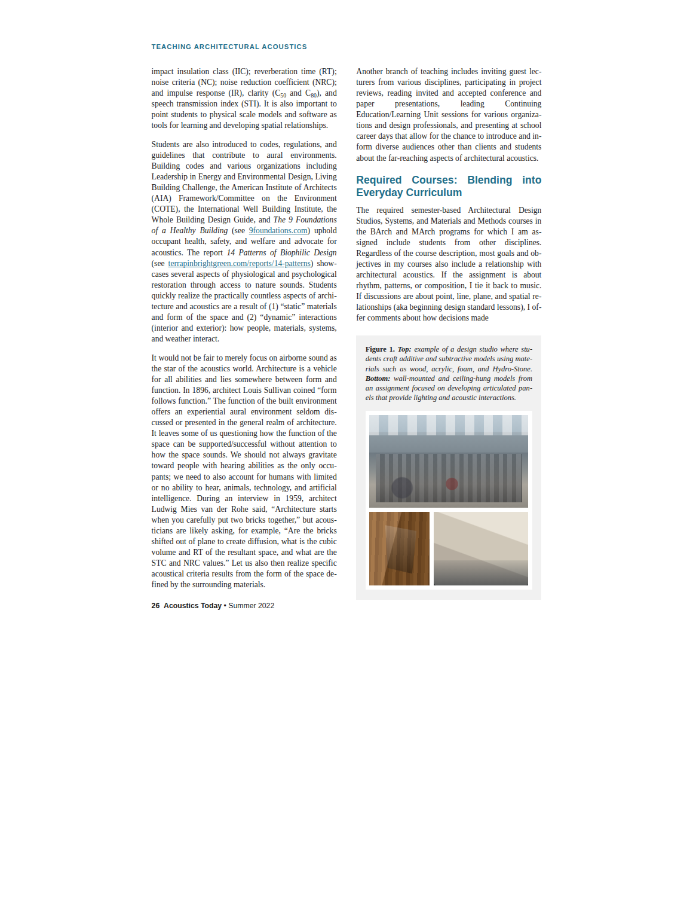Teaching Architectural Acoustics
impact insulation class (IIC); reverberation time (RT); noise criteria (NC); noise reduction coefficient (NRC); and impulse response (IR), clarity (C50 and C80), and speech transmission index (STI). It is also important to point students to physical scale models and software as tools for learning and developing spatial relationships.
Students are also introduced to codes, regulations, and guidelines that contribute to aural environments. Building codes and various organizations including Leadership in Energy and Environmental Design, Living Building Challenge, the American Institute of Architects (AIA) Framework/Committee on the Environment (COTE), the International Well Building Institute, the Whole Building Design Guide, and The 9 Foundations of a Healthy Building (see 9foundations.com) uphold occupant health, safety, and welfare and advocate for acoustics. The report 14 Patterns of Biophilic Design (see terrapinbrightgreen.com/reports/14-patterns) showcases several aspects of physiological and psychological restoration through access to nature sounds. Students quickly realize the practically countless aspects of architecture and acoustics are a result of (1) “static” materials and form of the space and (2) “dynamic” interactions (interior and exterior): how people, materials, systems, and weather interact.
It would not be fair to merely focus on airborne sound as the star of the acoustics world. Architecture is a vehicle for all abilities and lies somewhere between form and function. In 1896, architect Louis Sullivan coined “form follows function.” The function of the built environment offers an experiential aural environment seldom discussed or presented in the general realm of architecture. It leaves some of us questioning how the function of the space can be supported/successful without attention to how the space sounds. We should not always gravitate toward people with hearing abilities as the only occupants; we need to also account for humans with limited or no ability to hear, animals, technology, and artificial intelligence. During an interview in 1959, architect Ludwig Mies van der Rohe said, “Architecture starts when you carefully put two bricks together,” but acousticians are likely asking, for example, “Are the bricks shifted out of plane to create diffusion, what is the cubic volume and RT of the resultant space, and what are the STC and NRC values.” Let us also then realize specific acoustical criteria results from the form of the space defined by the surrounding materials.
Another branch of teaching includes inviting guest lecturers from various disciplines, participating in project reviews, reading invited and accepted conference and paper presentations, leading Continuing Education/Learning Unit sessions for various organizations and design professionals, and presenting at school career days that allow for the chance to introduce and inform diverse audiences other than clients and students about the far-reaching aspects of architectural acoustics.
Required Courses: Blending into Everyday Curriculum
The required semester-based Architectural Design Studios, Systems, and Materials and Methods courses in the BArch and MArch programs for which I am assigned include students from other disciplines. Regardless of the course description, most goals and objectives in my courses also include a relationship with architectural acoustics. If the assignment is about rhythm, patterns, or composition, I tie it back to music. If discussions are about point, line, plane, and spatial relationships (aka beginning design standard lessons), I offer comments about how decisions made
Figure 1. Top: example of a design studio where students craft additive and subtractive models using materials such as wood, acrylic, foam, and Hydro-Stone. Bottom: wall-mounted and ceiling-hung models from an assignment focused on developing articulated panels that provide lighting and acoustic interactions.
26 Acoustics Today • Summer 2022